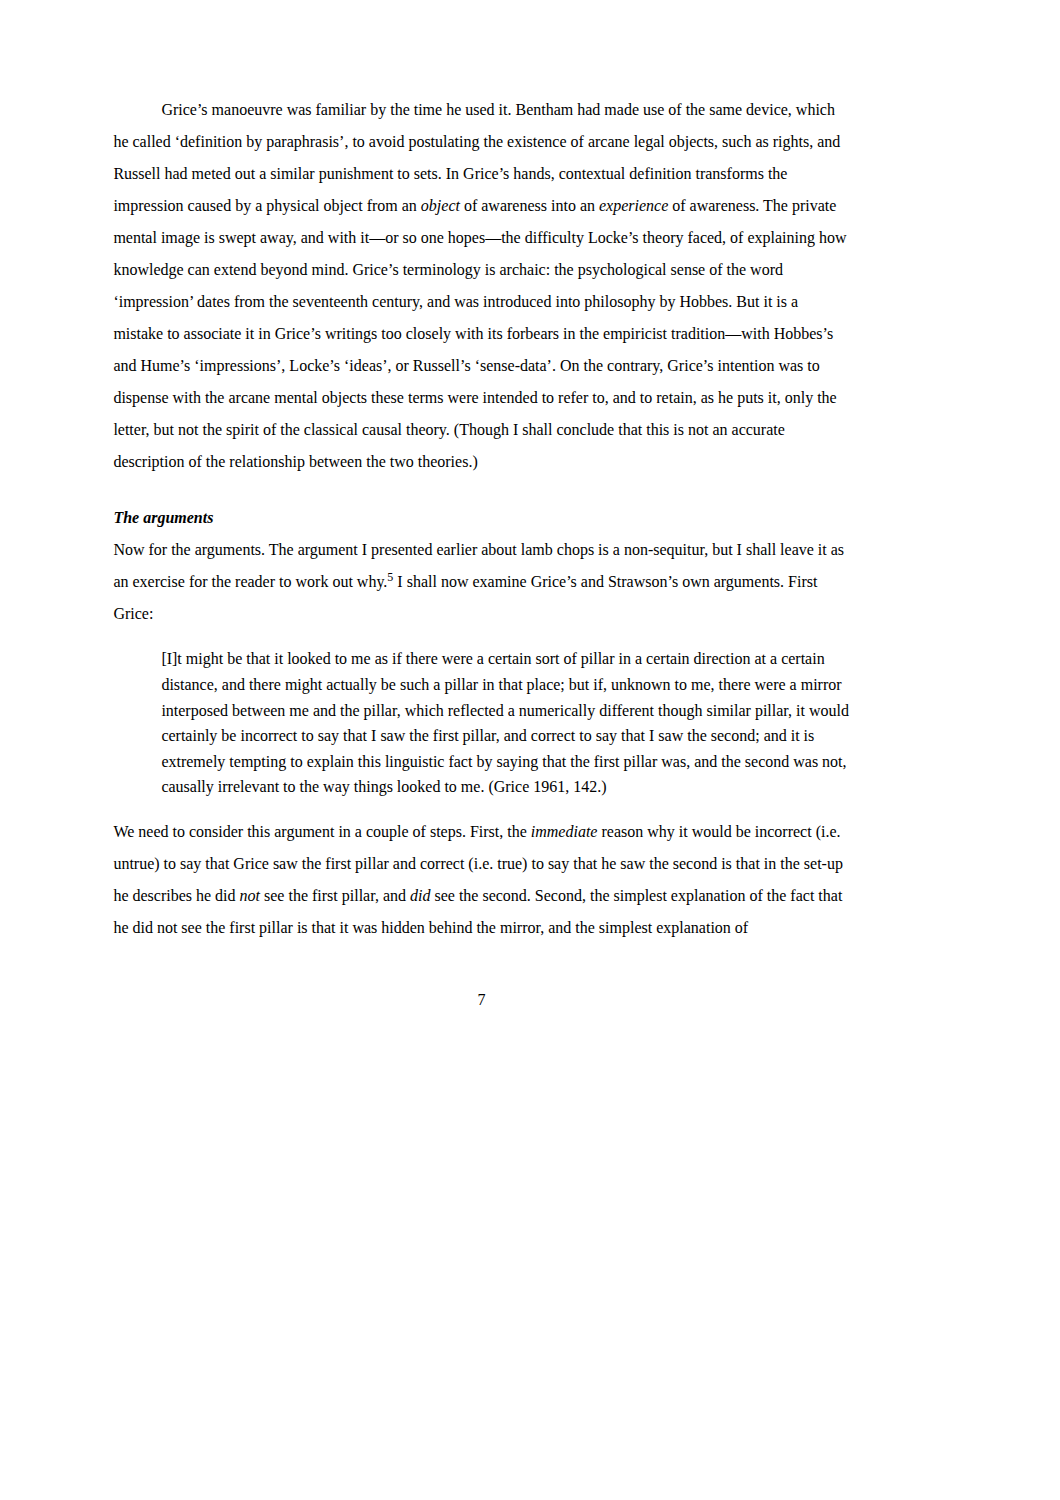Grice’s manoeuvre was familiar by the time he used it. Bentham had made use of the same device, which he called ‘definition by paraphrasis’, to avoid postulating the existence of arcane legal objects, such as rights, and Russell had meted out a similar punishment to sets. In Grice’s hands, contextual definition transforms the impression caused by a physical object from an object of awareness into an experience of awareness. The private mental image is swept away, and with it—or so one hopes—the difficulty Locke’s theory faced, of explaining how knowledge can extend beyond mind. Grice’s terminology is archaic: the psychological sense of the word ‘impression’ dates from the seventeenth century, and was introduced into philosophy by Hobbes. But it is a mistake to associate it in Grice’s writings too closely with its forbears in the empiricist tradition—with Hobbes’s and Hume’s ‘impressions’, Locke’s ‘ideas’, or Russell’s ‘sense-data’. On the contrary, Grice’s intention was to dispense with the arcane mental objects these terms were intended to refer to, and to retain, as he puts it, only the letter, but not the spirit of the classical causal theory. (Though I shall conclude that this is not an accurate description of the relationship between the two theories.)
The arguments
Now for the arguments. The argument I presented earlier about lamb chops is a non-sequitur, but I shall leave it as an exercise for the reader to work out why.5 I shall now examine Grice’s and Strawson’s own arguments. First Grice:
[I]t might be that it looked to me as if there were a certain sort of pillar in a certain direction at a certain distance, and there might actually be such a pillar in that place; but if, unknown to me, there were a mirror interposed between me and the pillar, which reflected a numerically different though similar pillar, it would certainly be incorrect to say that I saw the first pillar, and correct to say that I saw the second; and it is extremely tempting to explain this linguistic fact by saying that the first pillar was, and the second was not, causally irrelevant to the way things looked to me. (Grice 1961, 142.)
We need to consider this argument in a couple of steps. First, the immediate reason why it would be incorrect (i.e. untrue) to say that Grice saw the first pillar and correct (i.e. true) to say that he saw the second is that in the set-up he describes he did not see the first pillar, and did see the second. Second, the simplest explanation of the fact that he did not see the first pillar is that it was hidden behind the mirror, and the simplest explanation of
7